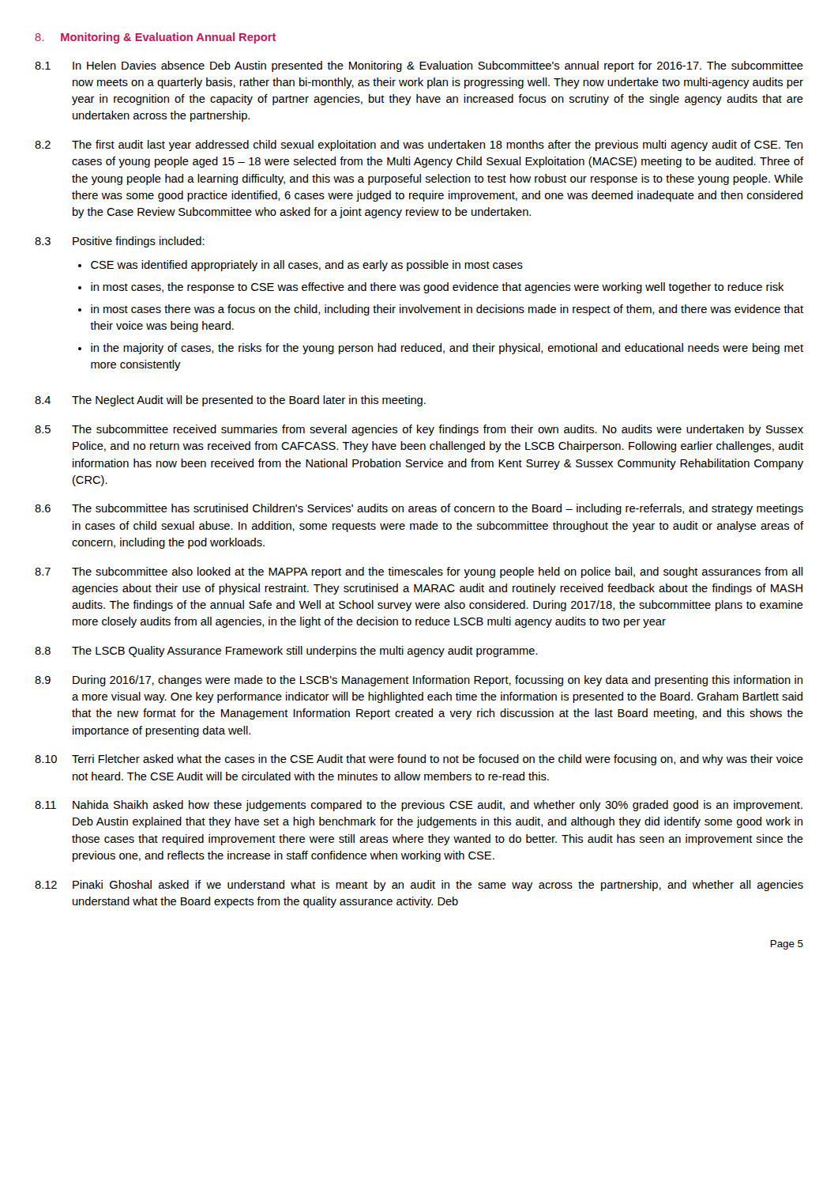8. Monitoring & Evaluation Annual Report
8.1
In Helen Davies absence Deb Austin presented the Monitoring & Evaluation Subcommittee's annual report for 2016-17. The subcommittee now meets on a quarterly basis, rather than bi-monthly, as their work plan is progressing well. They now undertake two multi-agency audits per year in recognition of the capacity of partner agencies, but they have an increased focus on scrutiny of the single agency audits that are undertaken across the partnership.
8.2
The first audit last year addressed child sexual exploitation and was undertaken 18 months after the previous multi agency audit of CSE. Ten cases of young people aged 15 – 18 were selected from the Multi Agency Child Sexual Exploitation (MACSE) meeting to be audited. Three of the young people had a learning difficulty, and this was a purposeful selection to test how robust our response is to these young people. While there was some good practice identified, 6 cases were judged to require improvement, and one was deemed inadequate and then considered by the Case Review Subcommittee who asked for a joint agency review to be undertaken.
8.3
Positive findings included:
CSE was identified appropriately in all cases, and as early as possible in most cases
in most cases, the response to CSE was effective and there was good evidence that agencies were working well together to reduce risk
in most cases there was a focus on the child, including their involvement in decisions made in respect of them, and there was evidence that their voice was being heard.
in the majority of cases, the risks for the young person had reduced, and their physical, emotional and educational needs were being met more consistently
8.4
The Neglect Audit will be presented to the Board later in this meeting.
8.5
The subcommittee received summaries from several agencies of key findings from their own audits. No audits were undertaken by Sussex Police, and no return was received from CAFCASS. They have been challenged by the LSCB Chairperson. Following earlier challenges, audit information has now been received from the National Probation Service and from Kent Surrey & Sussex Community Rehabilitation Company (CRC).
8.6
The subcommittee has scrutinised Children's Services' audits on areas of concern to the Board – including re-referrals, and strategy meetings in cases of child sexual abuse. In addition, some requests were made to the subcommittee throughout the year to audit or analyse areas of concern, including the pod workloads.
8.7
The subcommittee also looked at the MAPPA report and the timescales for young people held on police bail, and sought assurances from all agencies about their use of physical restraint. They scrutinised a MARAC audit and routinely received feedback about the findings of MASH audits. The findings of the annual Safe and Well at School survey were also considered. During 2017/18, the subcommittee plans to examine more closely audits from all agencies, in the light of the decision to reduce LSCB multi agency audits to two per year
8.8
The LSCB Quality Assurance Framework still underpins the multi agency audit programme.
8.9
During 2016/17, changes were made to the LSCB's Management Information Report, focussing on key data and presenting this information in a more visual way. One key performance indicator will be highlighted each time the information is presented to the Board. Graham Bartlett said that the new format for the Management Information Report created a very rich discussion at the last Board meeting, and this shows the importance of presenting data well.
8.10
Terri Fletcher asked what the cases in the CSE Audit that were found to not be focused on the child were focusing on, and why was their voice not heard. The CSE Audit will be circulated with the minutes to allow members to re-read this.
8.11
Nahida Shaikh asked how these judgements compared to the previous CSE audit, and whether only 30% graded good is an improvement. Deb Austin explained that they have set a high benchmark for the judgements in this audit, and although they did identify some good work in those cases that required improvement there were still areas where they wanted to do better. This audit has seen an improvement since the previous one, and reflects the increase in staff confidence when working with CSE.
8.12
Pinaki Ghoshal asked if we understand what is meant by an audit in the same way across the partnership, and whether all agencies understand what the Board expects from the quality assurance activity. Deb
Page 5